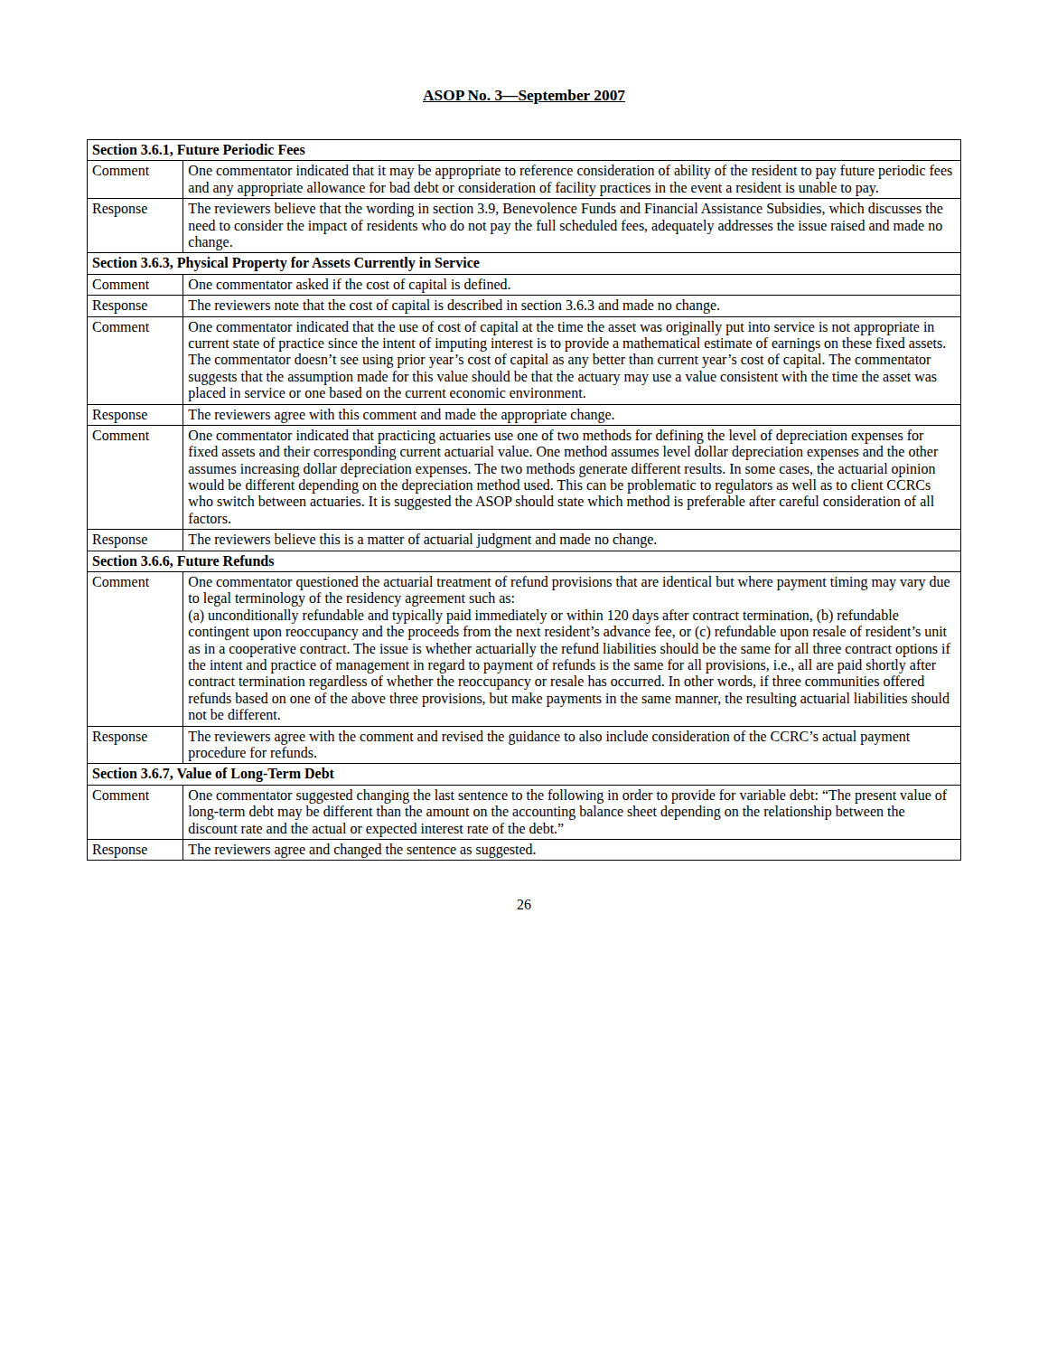ASOP No. 3—September 2007
| Section 3.6.1, Future Periodic Fees |
| Comment | One commentator indicated that it may be appropriate to reference consideration of ability of the resident to pay future periodic fees and any appropriate allowance for bad debt or consideration of facility practices in the event a resident is unable to pay. |
| Response | The reviewers believe that the wording in section 3.9, Benevolence Funds and Financial Assistance Subsidies, which discusses the need to consider the impact of residents who do not pay the full scheduled fees, adequately addresses the issue raised and made no change. |
| Section 3.6.3, Physical Property for Assets Currently in Service |
| Comment | One commentator asked if the cost of capital is defined. |
| Response | The reviewers note that the cost of capital is described in section 3.6.3 and made no change. |
| Comment | One commentator indicated that the use of cost of capital at the time the asset was originally put into service is not appropriate in current state of practice since the intent of imputing interest is to provide a mathematical estimate of earnings on these fixed assets. The commentator doesn’t see using prior year’s cost of capital as any better than current year’s cost of capital. The commentator suggests that the assumption made for this value should be that the actuary may use a value consistent with the time the asset was placed in service or one based on the current economic environment. |
| Response | The reviewers agree with this comment and made the appropriate change. |
| Comment | One commentator indicated that practicing actuaries use one of two methods for defining the level of depreciation expenses for fixed assets and their corresponding current actuarial value. One method assumes level dollar depreciation expenses and the other assumes increasing dollar depreciation expenses. The two methods generate different results. In some cases, the actuarial opinion would be different depending on the depreciation method used. This can be problematic to regulators as well as to client CCRCs who switch between actuaries. It is suggested the ASOP should state which method is preferable after careful consideration of all factors. |
| Response | The reviewers believe this is a matter of actuarial judgment and made no change. |
| Section 3.6.6, Future Refunds |
| Comment | One commentator questioned the actuarial treatment of refund provisions that are identical but where payment timing may vary due to legal terminology of the residency agreement such as: (a) unconditionally refundable and typically paid immediately or within 120 days after contract termination, (b) refundable contingent upon reoccupancy and the proceeds from the next resident’s advance fee, or (c) refundable upon resale of resident’s unit as in a cooperative contract. The issue is whether actuarially the refund liabilities should be the same for all three contract options if the intent and practice of management in regard to payment of refunds is the same for all provisions, i.e., all are paid shortly after contract termination regardless of whether the reoccupancy or resale has occurred. In other words, if three communities offered refunds based on one of the above three provisions, but make payments in the same manner, the resulting actuarial liabilities should not be different. |
| Response | The reviewers agree with the comment and revised the guidance to also include consideration of the CCRC’s actual payment procedure for refunds. |
| Section 3.6.7, Value of Long-Term Debt |
| Comment | One commentator suggested changing the last sentence to the following in order to provide for variable debt: “The present value of long-term debt may be different than the amount on the accounting balance sheet depending on the relationship between the discount rate and the actual or expected interest rate of the debt.” |
| Response | The reviewers agree and changed the sentence as suggested. |
26